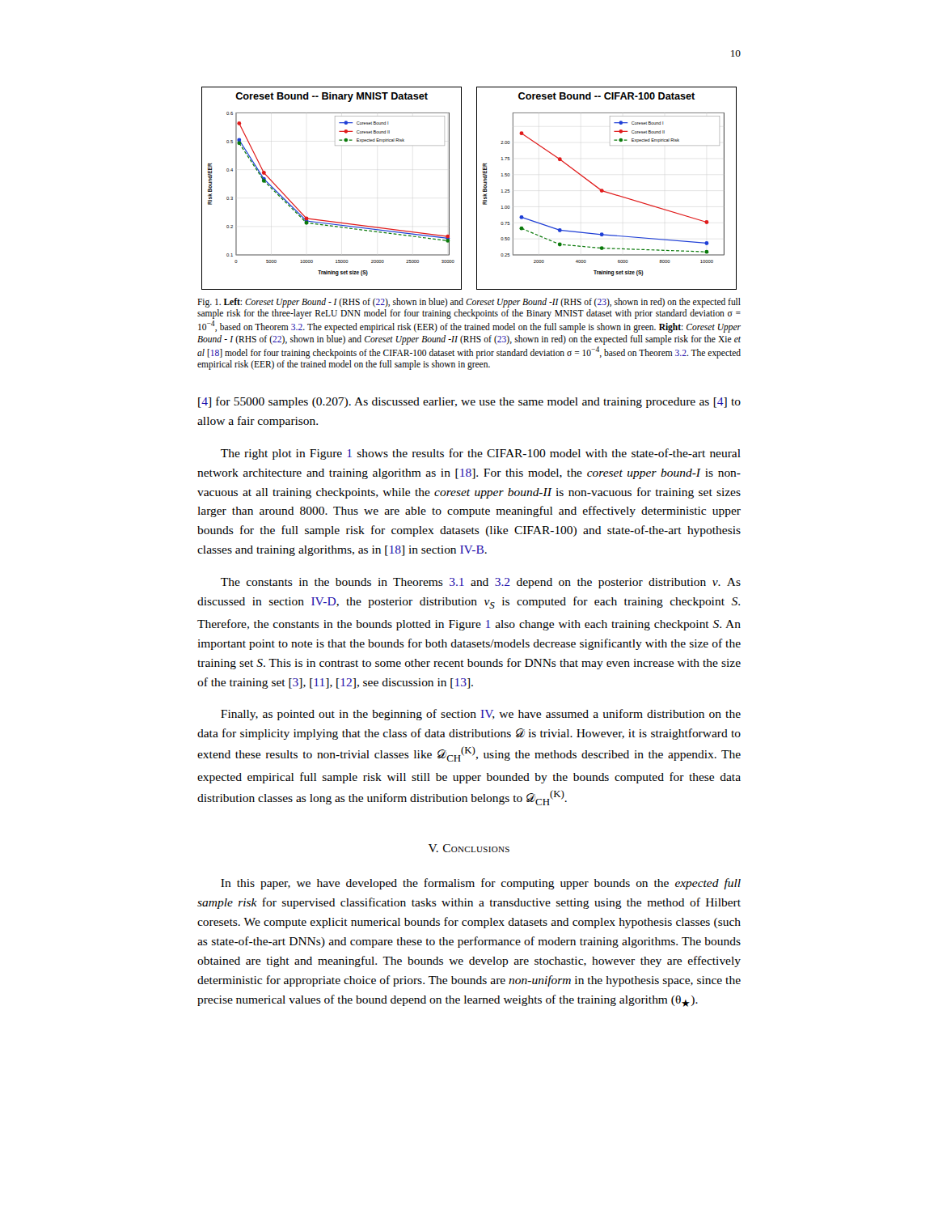10
Coreset Bound -- Binary MNIST Dataset
0.1 0.2 0.3 0.4 0.5 0.6 0 5000 10000 15000 20000 25000 30000 Training set size (S) Risk Bound/EER Coreset Bound I Coreset Bound II Expected Empirical Risk
Coreset Bound -- CIFAR-100 Dataset
0.25 0.50 0.75 1.00 1.25 1.50 1.75 2.00 2000 4000 6000 8000 10000 Training set size (S) Risk Bound/EER Coreset Bound I Coreset Bound II Expected Empirical Risk
Fig. 1. Left: Coreset Upper Bound - I (RHS of (22), shown in blue) and Coreset Upper Bound -II (RHS of (23), shown in red) on the expected full sample risk for the three-layer ReLU DNN model for four training checkpoints of the Binary MNIST dataset with prior standard deviation σ = 10−4, based on Theorem 3.2. The expected empirical risk (EER) of the trained model on the full sample is shown in green. Right: Coreset Upper Bound - I (RHS of (22), shown in blue) and Coreset Upper Bound -II (RHS of (23), shown in red) on the expected full sample risk for the Xie et al [18] model for four training checkpoints of the CIFAR-100 dataset with prior standard deviation σ = 10−4, based on Theorem 3.2. The expected empirical risk (EER) of the trained model on the full sample is shown in green.
[4] for 55000 samples (0.207). As discussed earlier, we use the same model and training procedure as [4] to allow a fair comparison.
The right plot in Figure 1 shows the results for the CIFAR-100 model with the state-of-the-art neural network architecture and training algorithm as in [18]. For this model, the coreset upper bound-I is non-vacuous at all training checkpoints, while the coreset upper bound-II is non-vacuous for training set sizes larger than around 8000. Thus we are able to compute meaningful and effectively deterministic upper bounds for the full sample risk for complex datasets (like CIFAR-100) and state-of-the-art hypothesis classes and training algorithms, as in [18] in section IV-B.
The constants in the bounds in Theorems 3.1 and 3.2 depend on the posterior distribution ν. As discussed in section IV-D, the posterior distribution νS is computed for each training checkpoint S. Therefore, the constants in the bounds plotted in Figure 1 also change with each training checkpoint S. An important point to note is that the bounds for both datasets/models decrease significantly with the size of the training set S. This is in contrast to some other recent bounds for DNNs that may even increase with the size of the training set [3], [11], [12], see discussion in [13].
Finally, as pointed out in the beginning of section IV, we have assumed a uniform distribution on the data for simplicity implying that the class of data distributions 𝒟 is trivial. However, it is straightforward to extend these results to non-trivial classes like 𝒟CH(K), using the methods described in the appendix. The expected empirical full sample risk will still be upper bounded by the bounds computed for these data distribution classes as long as the uniform distribution belongs to 𝒟CH(K).
V. Conclusions
In this paper, we have developed the formalism for computing upper bounds on the expected full sample risk for supervised classification tasks within a transductive setting using the method of Hilbert coresets. We compute explicit numerical bounds for complex datasets and complex hypothesis classes (such as state-of-the-art DNNs) and compare these to the performance of modern training algorithms. The bounds obtained are tight and meaningful. The bounds we develop are stochastic, however they are effectively deterministic for appropriate choice of priors. The bounds are non-uniform in the hypothesis space, since the precise numerical values of the bound depend on the learned weights of the training algorithm (θ★).